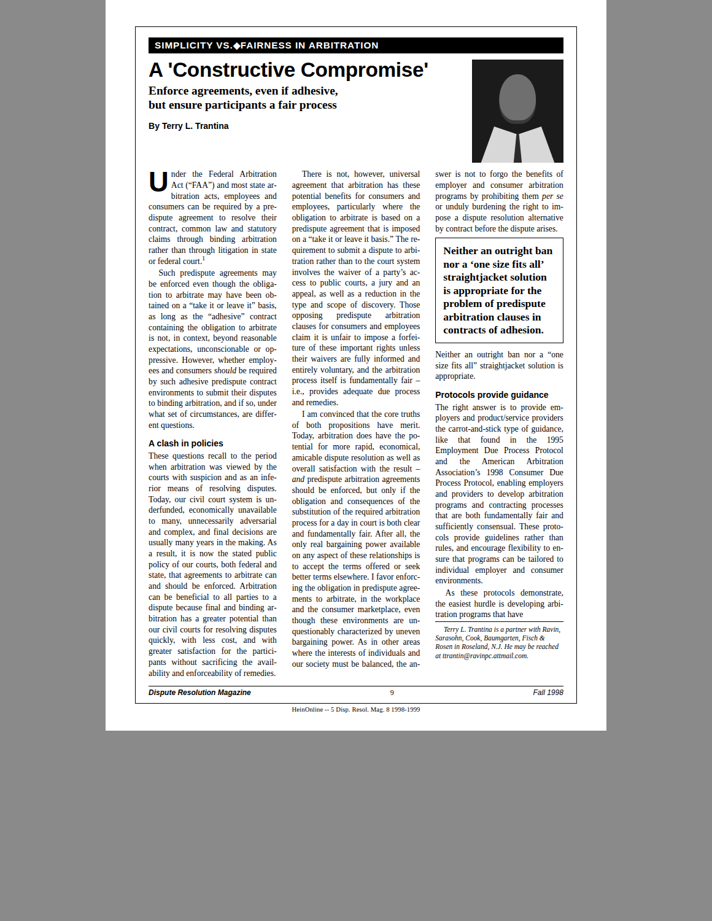SIMPLICITY vs.◆FAIRNESS IN ARBITRATION
A 'Constructive Compromise'
Enforce agreements, even if adhesive,
but ensure participants a fair process
By Terry L. Trantina
Under the Federal Arbitration Act (“FAA”) and most state arbitration acts, employees and consumers can be required by a predispute agreement to resolve their contract, common law and statutory claims through binding arbitration rather than through litigation in state or federal court.1
Such predispute agreements may be enforced even though the obligation to arbitrate may have been obtained on a “take it or leave it” basis, as long as the “adhesive” contract containing the obligation to arbitrate is not, in context, beyond reasonable expectations, unconscionable or oppressive. However, whether employees and consumers should be required by such adhesive predispute contract environments to submit their disputes to binding arbitration, and if so, under what set of circumstances, are different questions.
A clash in policies
These questions recall to the period when arbitration was viewed by the courts with suspicion and as an inferior means of resolving disputes. Today, our civil court system is underfunded, economically unavailable to many, unnecessarily adversarial and complex, and final decisions are usually many years in the making. As a result, it is now the stated public policy of our courts, both federal and state, that agreements to arbitrate can and should be enforced. Arbitration can be beneficial to all parties to a dispute because final and binding arbitration has a greater potential than our civil courts for resolving disputes quickly, with less cost, and with greater satisfaction for the participants without sacrificing the availability and enforceability of remedies.
There is not, however, universal agreement that arbitration has these potential benefits for consumers and employees, particularly where the obligation to arbitrate is based on a predispute agreement that is imposed on a “take it or leave it basis.” The requirement to submit a dispute to arbitration rather than to the court system involves the waiver of a party’s access to public courts, a jury and an appeal, as well as a reduction in the type and scope of discovery. Those opposing predispute arbitration clauses for consumers and employees claim it is unfair to impose a forfeiture of these important rights unless their waivers are fully informed and entirely voluntary, and the arbitration process itself is fundamentally fair – i.e., provides adequate due process and remedies.
I am convinced that the core truths of both propositions have merit. Today, arbitration does have the potential for more rapid, economical, amicable dispute resolution as well as overall satisfaction with the result – and predispute arbitration agreements should be enforced, but only if the obligation and consequences of the substitution of the required arbitration process for a day in court is both clear and fundamentally fair. After all, the only real bargaining power available on any aspect of these relationships is to accept the terms offered or seek better terms elsewhere. I favor enforcing the obligation in predispute agreements to arbitrate, in the workplace and the consumer marketplace, even though these environments are unquestionably characterized by uneven bargaining power. As in other areas where the interests of individuals and our society must be balanced, the answer is not to forgo the benefits of employer and consumer arbitration programs by prohibiting them per se or unduly burdening the right to impose a dispute resolution alternative by contract before the dispute arises.
Neither an outright ban nor a ‘one size fits all’ straightjacket solution is appropriate for the problem of predispute arbitration clauses in contracts of adhesion.
Neither an outright ban nor a “one size fits all” straightjacket solution is appropriate.
Protocols provide guidance
The right answer is to provide employers and product/service providers the carrot-and-stick type of guidance, like that found in the 1995 Employment Due Process Protocol and the American Arbitration Association’s 1998 Consumer Due Process Protocol, enabling employers and providers to develop arbitration programs and contracting processes that are both fundamentally fair and sufficiently consensual. These protocols provide guidelines rather than rules, and encourage flexibility to ensure that programs can be tailored to individual employer and consumer environments.
As these protocols demonstrate, the easiest hurdle is developing arbitration programs that have
Terry L. Trantina is a partner with Ravin, Sarasohn, Cook, Baumgarten, Fisch & Rosen in Roseland, N.J. He may be reached at ttrantin@ravinpc.attmail.com.
Dispute Resolution Magazine 9 Fall 1998
HeinOnline -- 5 Disp. Resol. Mag. 8 1998-1999